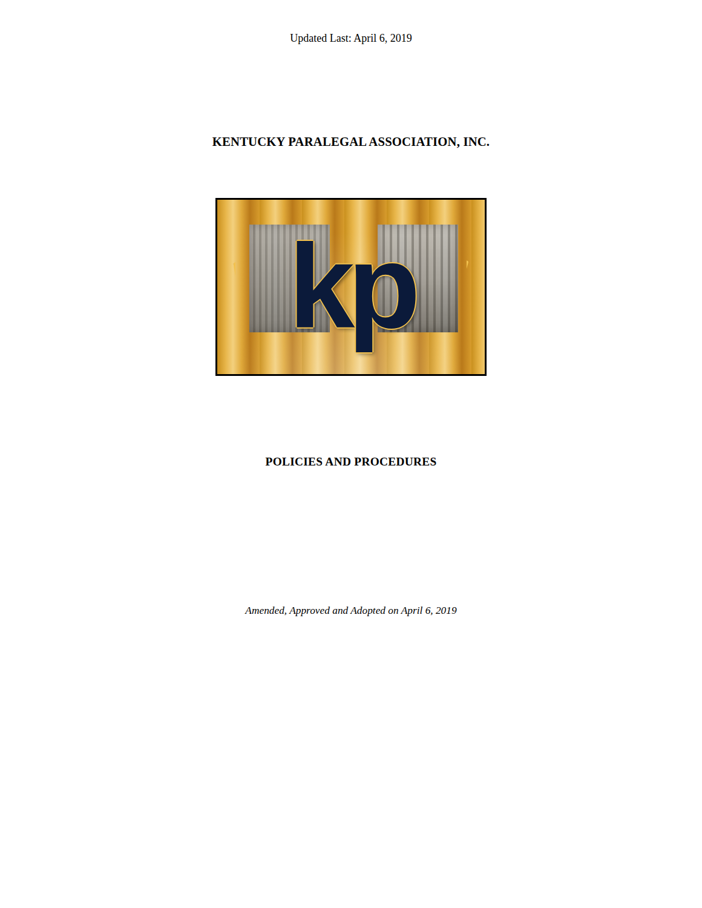Updated Last: April 6, 2019
KENTUCKY PARALEGAL ASSOCIATION, INC.
kp
POLICIES AND PROCEDURES
Amended, Approved and Adopted on April 6, 2019